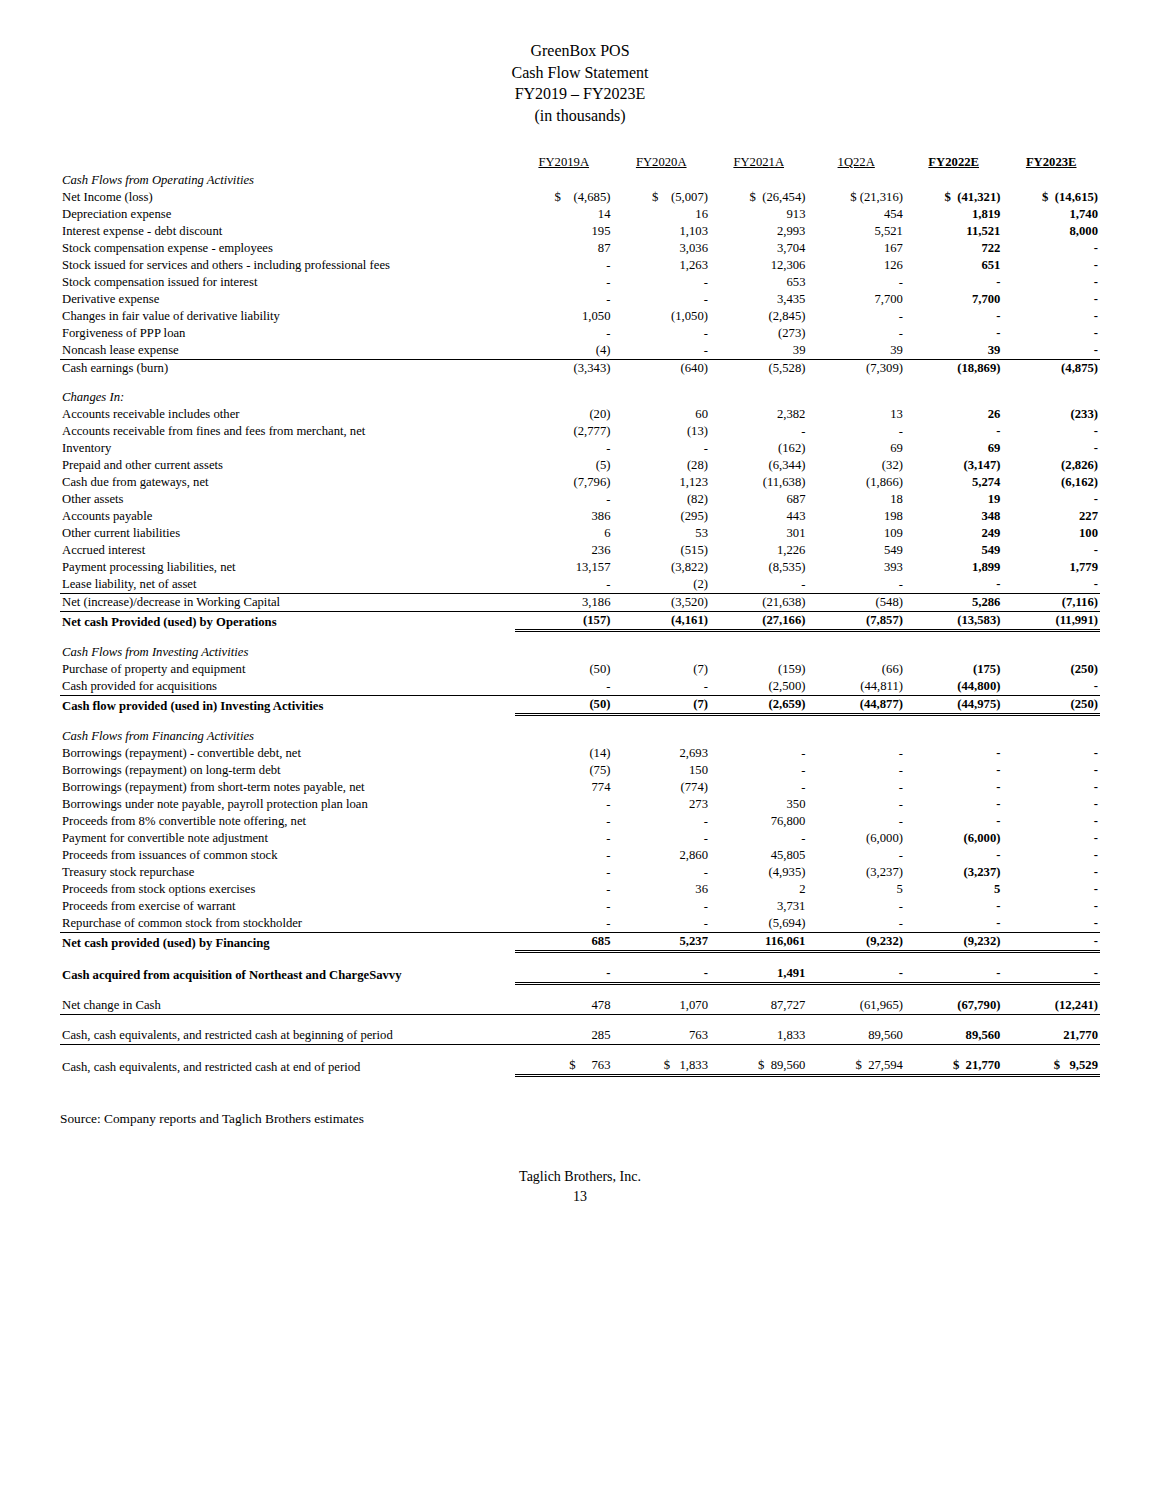GreenBox POS
Cash Flow Statement
FY2019 – FY2023E
(in thousands)
| | FY2019A | FY2020A | FY2021A | 1Q22A | FY2022E | FY2023E |
| --- | --- | --- | --- | --- | --- | --- |
| Cash Flows from Operating Activities |
| Net Income (loss) | $ (4,685) | $ (5,007) | $ (26,454) | $ (21,316) | $ (41,321) | $ (14,615) |
| Depreciation expense | 14 | 16 | 913 | 454 | 1,819 | 1,740 |
| Interest expense - debt discount | 195 | 1,103 | 2,993 | 5,521 | 11,521 | 8,000 |
| Stock compensation expense - employees | 87 | 3,036 | 3,704 | 167 | 722 | - |
| Stock issued for services and others - including professional fees | - | 1,263 | 12,306 | 126 | 651 | - |
| Stock compensation issued for interest | - | - | 653 | - | - | - |
| Derivative expense | - | - | 3,435 | 7,700 | 7,700 | - |
| Changes in fair value of derivative liability | 1,050 | (1,050) | (2,845) | - | - | - |
| Forgiveness of PPP loan | - | - | (273) | - | - | - |
| Noncash lease expense | (4) | - | 39 | 39 | 39 | - |
| Cash earnings (burn) | (3,343) | (640) | (5,528) | (7,309) | (18,869) | (4,875) |
| Changes In: |
| Accounts receivable includes other | (20) | 60 | 2,382 | 13 | 26 | (233) |
| Accounts receivable from fines and fees from merchant, net | (2,777) | (13) | - | - | - | - |
| Inventory | - | - | (162) | 69 | 69 | - |
| Prepaid and other current assets | (5) | (28) | (6,344) | (32) | (3,147) | (2,826) |
| Cash due from gateways, net | (7,796) | 1,123 | (11,638) | (1,866) | 5,274 | (6,162) |
| Other assets | - | (82) | 687 | 18 | 19 | - |
| Accounts payable | 386 | (295) | 443 | 198 | 348 | 227 |
| Other current liabilities | 6 | 53 | 301 | 109 | 249 | 100 |
| Accrued interest | 236 | (515) | 1,226 | 549 | 549 | - |
| Payment processing liabilities, net | 13,157 | (3,822) | (8,535) | 393 | 1,899 | 1,779 |
| Lease liability, net of asset | - | (2) | - | - | - | - |
| Net (increase)/decrease in Working Capital | 3,186 | (3,520) | (21,638) | (548) | 5,286 | (7,116) |
| Net cash Provided (used) by Operations | (157) | (4,161) | (27,166) | (7,857) | (13,583) | (11,991) |
| Cash Flows from Investing Activities |
| Purchase of property and equipment | (50) | (7) | (159) | (66) | (175) | (250) |
| Cash provided for acquisitions | - | - | (2,500) | (44,811) | (44,800) | - |
| Cash flow provided (used in) Investing Activities | (50) | (7) | (2,659) | (44,877) | (44,975) | (250) |
| Cash Flows from Financing Activities |
| Borrowings (repayment) - convertible debt, net | (14) | 2,693 | - | - | - | - |
| Borrowings (repayment) on long-term debt | (75) | 150 | - | - | - | - |
| Borrowings (repayment) from short-term notes payable, net | 774 | (774) | - | - | - | - |
| Borrowings under note payable, payroll protection plan loan | - | 273 | 350 | - | - | - |
| Proceeds from 8% convertible note offering, net | - | - | 76,800 | - | - | - |
| Payment for convertible note adjustment | - | - | - | (6,000) | (6,000) | - |
| Proceeds from issuances of common stock | - | 2,860 | 45,805 | - | - | - |
| Treasury stock repurchase | - | - | (4,935) | (3,237) | (3,237) | - |
| Proceeds from stock options exercises | - | 36 | 2 | 5 | 5 | - |
| Proceeds from exercise of warrant | - | - | 3,731 | - | - | - |
| Repurchase of common stock from stockholder | - | - | (5,694) | - | - | - |
| Net cash provided (used) by Financing | 685 | 5,237 | 116,061 | (9,232) | (9,232) | - |
| Cash acquired from acquisition of Northeast and ChargeSavvy | - | - | 1,491 | - | - | - |
| Net change in Cash | 478 | 1,070 | 87,727 | (61,965) | (67,790) | (12,241) |
| Cash, cash equivalents, and restricted cash at beginning of period | 285 | 763 | 1,833 | 89,560 | 89,560 | 21,770 |
| Cash, cash equivalents, and restricted cash at end of period | $ 763 | $ 1,833 | $ 89,560 | $ 27,594 | $ 21,770 | $ 9,529 |
Source: Company reports and Taglich Brothers estimates
Taglich Brothers, Inc.
13